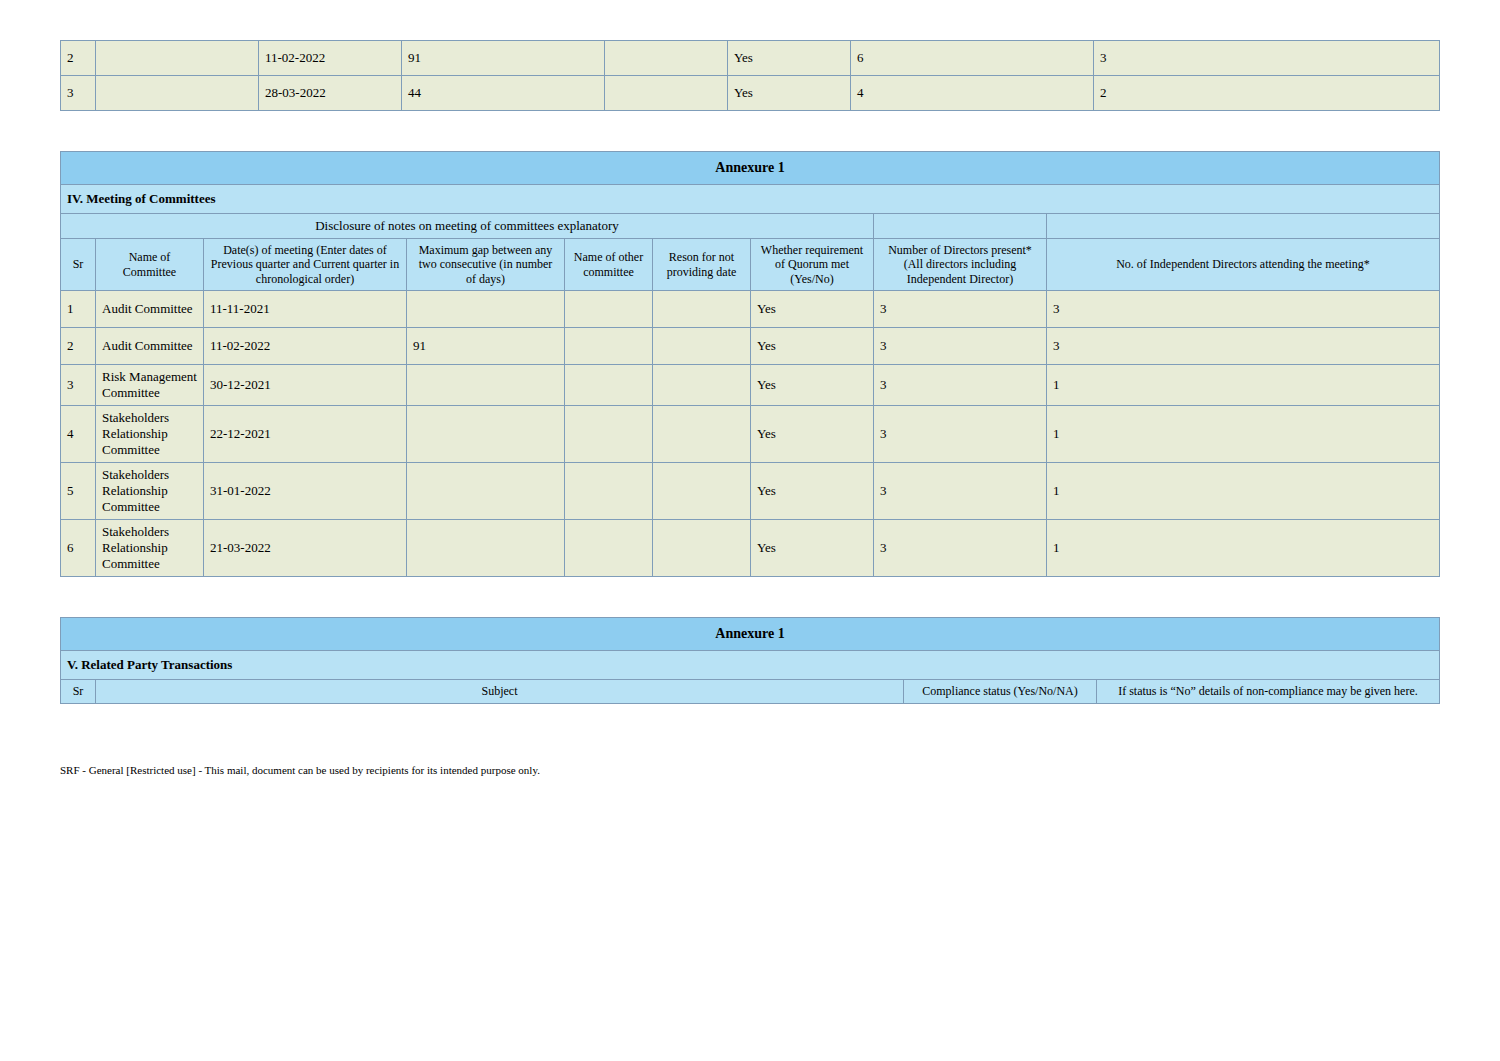| 2 | | 11-02-2022 | 91 | | Yes | 6 | 3 |
| 3 | | 28-03-2022 | 44 | | Yes | 4 | 2 |
| Annexure 1 |
| IV. Meeting of Committees |
| Disclosure of notes on meeting of committees explanatory | | |
| Sr | Name of Committee | Date(s) of meeting (Enter dates of Previous quarter and Current quarter in chronological order) | Maximum gap between any two consecutive (in number of days) | Name of other committee | Reson for not providing date | Whether requirement of Quorum met (Yes/No) | Number of Directors present* (All directors including Independent Director) | No. of Independent Directors attending the meeting* |
| 1 | Audit Committee | 11-11-2021 | | | | Yes | 3 | 3 |
| 2 | Audit Committee | 11-02-2022 | 91 | | | Yes | 3 | 3 |
| 3 | Risk Management Committee | 30-12-2021 | | | | Yes | 3 | 1 |
| 4 | Stakeholders Relationship Committee | 22-12-2021 | | | | Yes | 3 | 1 |
| 5 | Stakeholders Relationship Committee | 31-01-2022 | | | | Yes | 3 | 1 |
| 6 | Stakeholders Relationship Committee | 21-03-2022 | | | | Yes | 3 | 1 |
| Annexure 1 |
| V. Related Party Transactions |
| Sr | Subject | Compliance status (Yes/No/NA) | If status is “No” details of non-compliance may be given here. |
SRF - General [Restricted use] - This mail, document can be used by recipients for its intended purpose only.